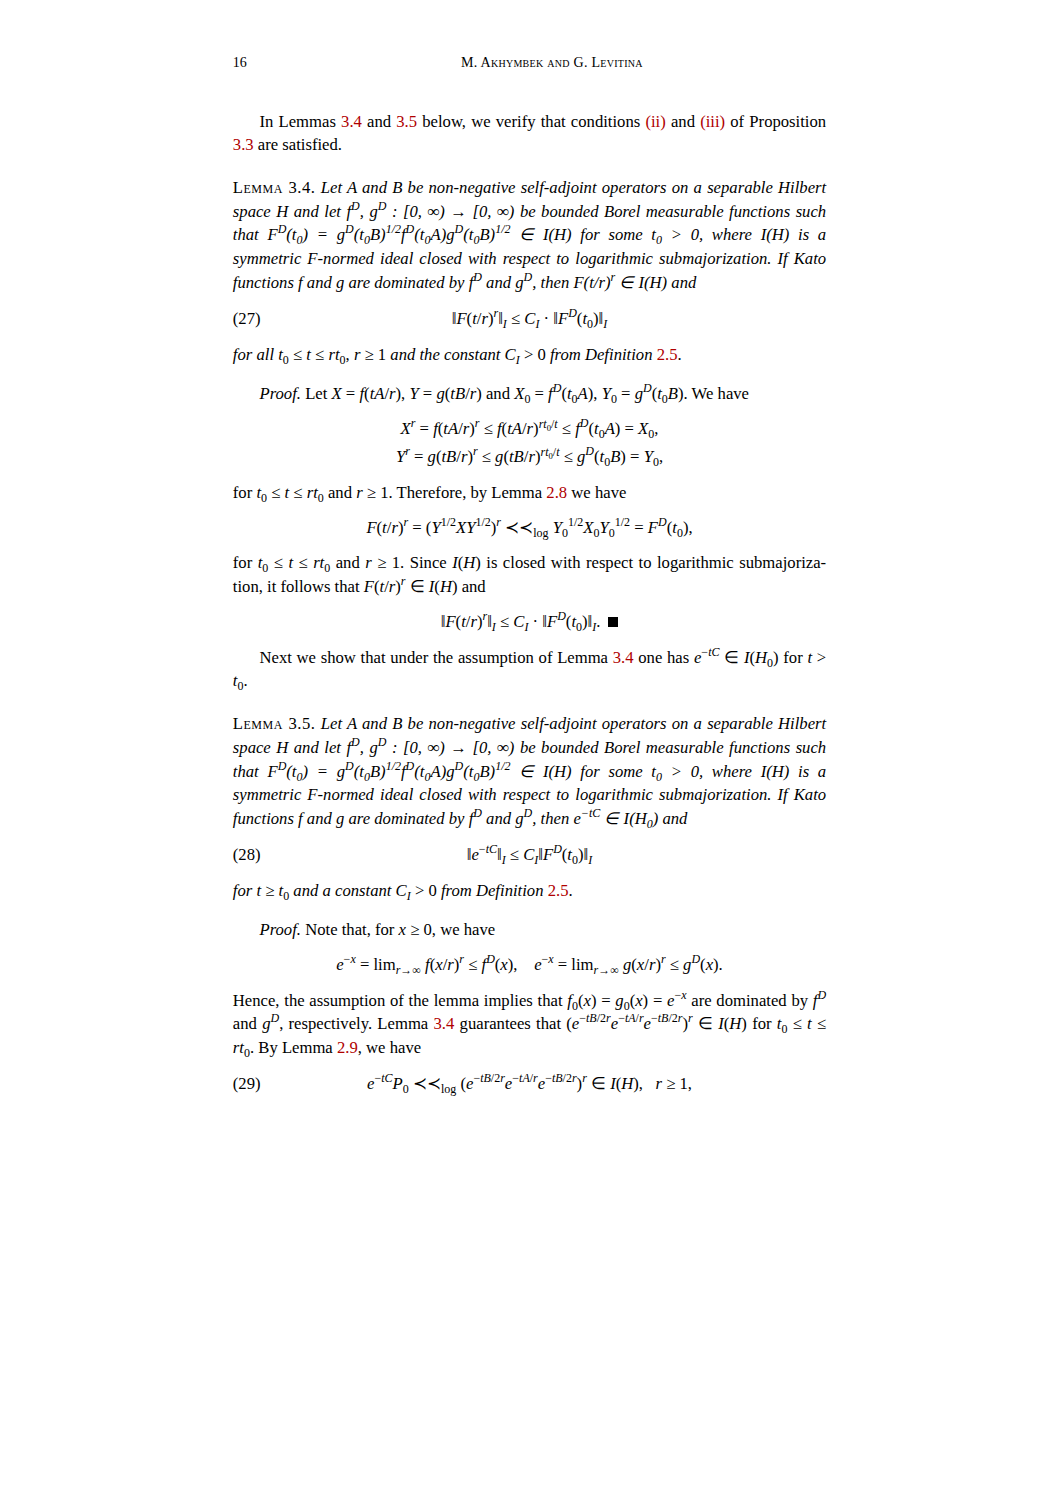16
M. Akhymbek and G. Levitina
In Lemmas 3.4 and 3.5 below, we verify that conditions (ii) and (iii) of Proposition 3.3 are satisfied.
Lemma 3.4. Let A and B be non-negative self-adjoint operators on a separable Hilbert space H and let fD, gD : [0, ∞) → [0, ∞) be bounded Borel measurable functions such that FD(t0) = gD(t0B)1/2fD(t0A)gD(t0B)1/2 ∈ I(H) for some t0 > 0, where I(H) is a symmetric F-normed ideal closed with respect to logarithmic submajorization. If Kato functions f and g are dominated by fD and gD, then F(t/r)r ∈ I(H) and
(27)
‖F(t/r)r‖I ≤ CI · ‖FD(t0)‖I
for all t0 ≤ t ≤ rt0, r ≥ 1 and the constant CI > 0 from Definition 2.5.
Proof. Let X = f(tA/r), Y = g(tB/r) and X0 = fD(t0A), Y0 = gD(t0B). We have
Xr = f(tA/r)r ≤ f(tA/r)rt0/t ≤ fD(t0A) = X0,
Yr = g(tB/r)r ≤ g(tB/r)rt0/t ≤ gD(t0B) = Y0,
for t0 ≤ t ≤ rt0 and r ≥ 1. Therefore, by Lemma 2.8 we have
F(t/r)r = (Y1/2XY1/2)r ≺≺log Y01/2X0Y01/2 = FD(t0),
for t0 ≤ t ≤ rt0 and r ≥ 1. Since I(H) is closed with respect to logarithmic submajorization, it follows that F(t/r)r ∈ I(H) and
‖F(t/r)r‖I ≤ CI · ‖FD(t0)‖I.
Next we show that under the assumption of Lemma 3.4 one has e−tC ∈ I(H0) for t > t0.
Lemma 3.5. Let A and B be non-negative self-adjoint operators on a separable Hilbert space H and let fD, gD : [0, ∞) → [0, ∞) be bounded Borel measurable functions such that FD(t0) = gD(t0B)1/2fD(t0A)gD(t0B)1/2 ∈ I(H) for some t0 > 0, where I(H) is a symmetric F-normed ideal closed with respect to logarithmic submajorization. If Kato functions f and g are dominated by fD and gD, then e−tC ∈ I(H0) and
(28)
‖e−tC‖I ≤ CI‖FD(t0)‖I
for t ≥ t0 and a constant CI > 0 from Definition 2.5.
Proof. Note that, for x ≥ 0, we have
e−x = limr→∞ f(x/r)r ≤ fD(x), e−x = limr→∞ g(x/r)r ≤ gD(x).
Hence, the assumption of the lemma implies that f0(x) = g0(x) = e−x are dominated by fD and gD, respectively. Lemma 3.4 guarantees that (e−tB/2re−tA/re−tB/2r)r ∈ I(H) for t0 ≤ t ≤ rt0. By Lemma 2.9, we have
(29)
e−tCP0 ≺≺log (e−tB/2re−tA/re−tB/2r)r ∈ I(H), r ≥ 1,